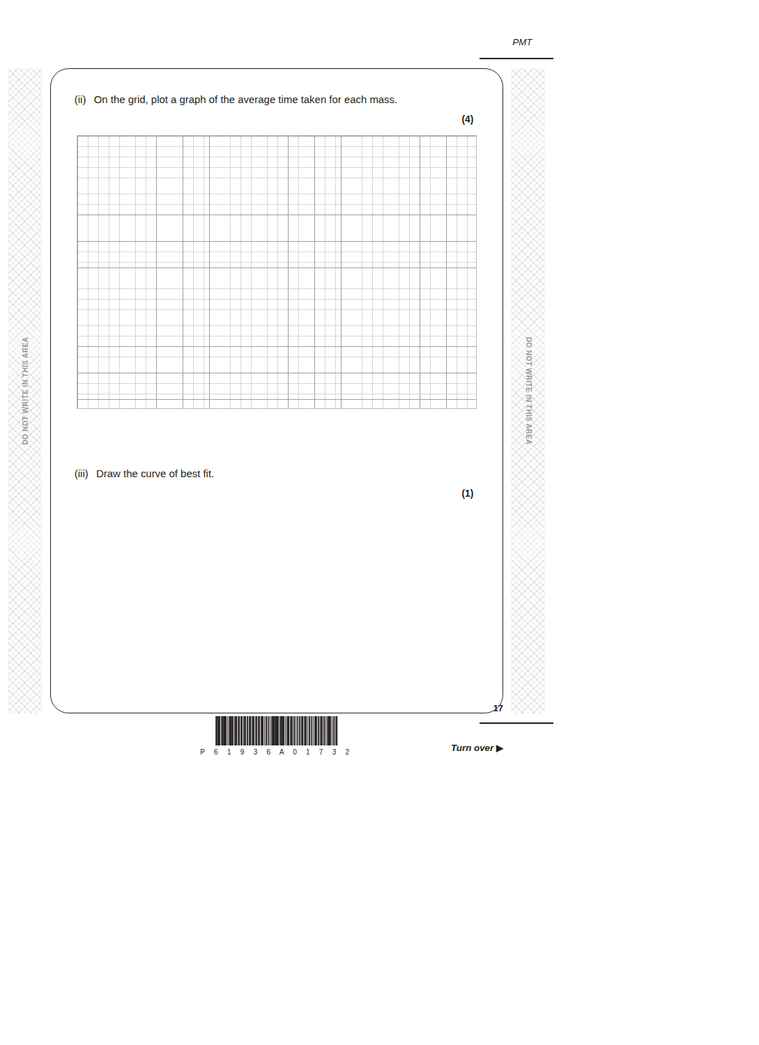PMT
DO NOT WRITE IN THIS AREA
DO NOT WRITE IN THIS AREA
(ii)
On the grid, plot a graph of the average time taken for each mass.
(4)
(iii)
Draw the curve of best fit.
(1)
17
P 6 1 9 3 6 A 0 1 7 3 2
Turn over ▶